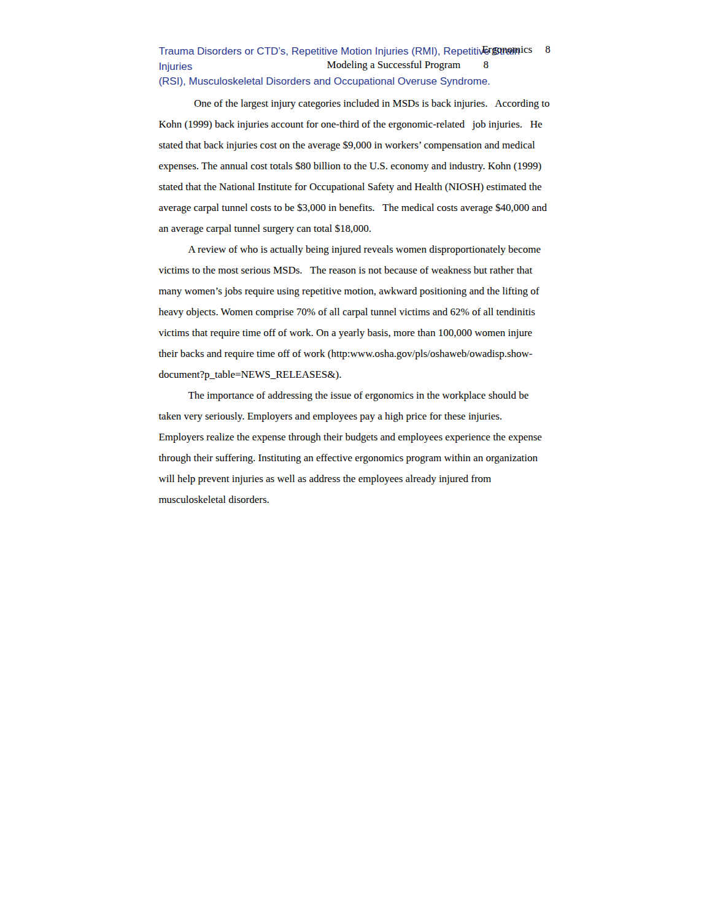Trauma Disorders or CTD’s, Repetitive Motion Injuries (RMI), Repetitive Strain Injuries
(RSI), Musculoskeletal Disorders and Occupational Overuse Syndrome.
Ergonomics 8
Modeling a Successful Program8
One of the largest injury categories included in MSDs is back injuries. According to Kohn (1999) back injuries account for one-third of the ergonomic-related job injuries. He stated that back injuries cost on the average $9,000 in workers’ compensation and medical expenses. The annual cost totals $80 billion to the U.S. economy and industry. Kohn (1999) stated that the National Institute for Occupational Safety and Health (NIOSH) estimated the average carpal tunnel costs to be $3,000 in benefits. The medical costs average $40,000 and an average carpal tunnel surgery can total $18,000.
A review of who is actually being injured reveals women disproportionately become victims to the most serious MSDs. The reason is not because of weakness but rather that many women’s jobs require using repetitive motion, awkward positioning and the lifting of heavy objects. Women comprise 70% of all carpal tunnel victims and 62% of all tendinitis victims that require time off of work. On a yearly basis, more than 100,000 women injure their backs and require time off of work (http:www.osha.gov/pls/oshaweb/owadisp.show-document?p_table=NEWS_RELEASES&).
The importance of addressing the issue of ergonomics in the workplace should be taken very seriously. Employers and employees pay a high price for these injuries. Employers realize the expense through their budgets and employees experience the expense through their suffering. Instituting an effective ergonomics program within an organization will help prevent injuries as well as address the employees already injured from musculoskeletal disorders.